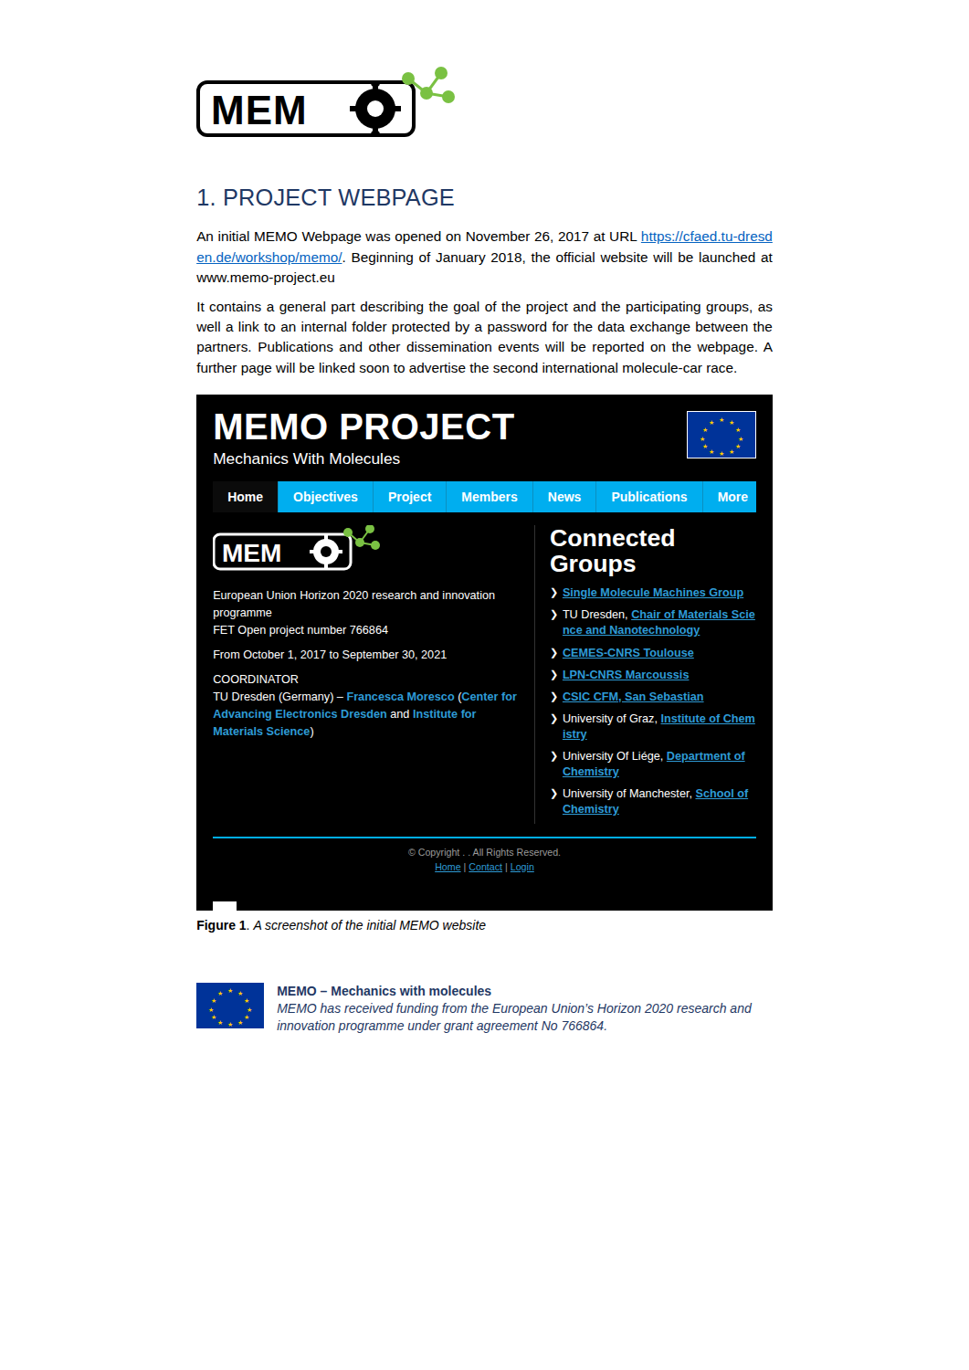MEM
1. PROJECT WEBPAGE
An initial MEMO Webpage was opened on November 26, 2017 at URL https://cfaed.tu-dresden.de/workshop/memo/. Beginning of January 2018, the official website will be launched at www.memo-project.eu
It contains a general part describing the goal of the project and the participating groups, as well a link to an internal folder protected by a password for the data exchange between the partners. Publications and other dissemination events will be reported on the webpage. A further page will be linked soon to advertise the second international molecule-car race.
MEMO PROJECT
Mechanics With Molecules
★ ★ ★ ★ ★ ★ ★ ★ ★ ★ ★ ★
Home
Objectives
Project
Members
News
Publications
More
MEM
European Union Horizon 2020 research and innovation programme
FET Open project number 766864
From October 1, 2017 to September 30, 2021
COORDINATOR
TU Dresden (Germany) – Francesca Moresco (Center for Advancing Electronics Dresden and Institute for Materials Science)
Connected
Groups
Single Molecule Machines Group
TU Dresden, Chair of Materials Science and Nanotechnology
CEMES-CNRS Toulouse
LPN-CNRS Marcoussis
CSIC CFM, San Sebastian
University of Graz, Institute of Chemistry
University Of Liége, Department of Chemistry
University of Manchester, School of Chemistry
© Copyright . . All Rights Reserved.
Home | Contact | Login
Figure 1. A screenshot of the initial MEMO website
★ ★ ★ ★ ★ ★ ★ ★ ★ ★ ★ ★
MEMO – Mechanics with molecules
MEMO has received funding from the European Union’s Horizon 2020 research and innovation programme under grant agreement No 766864.